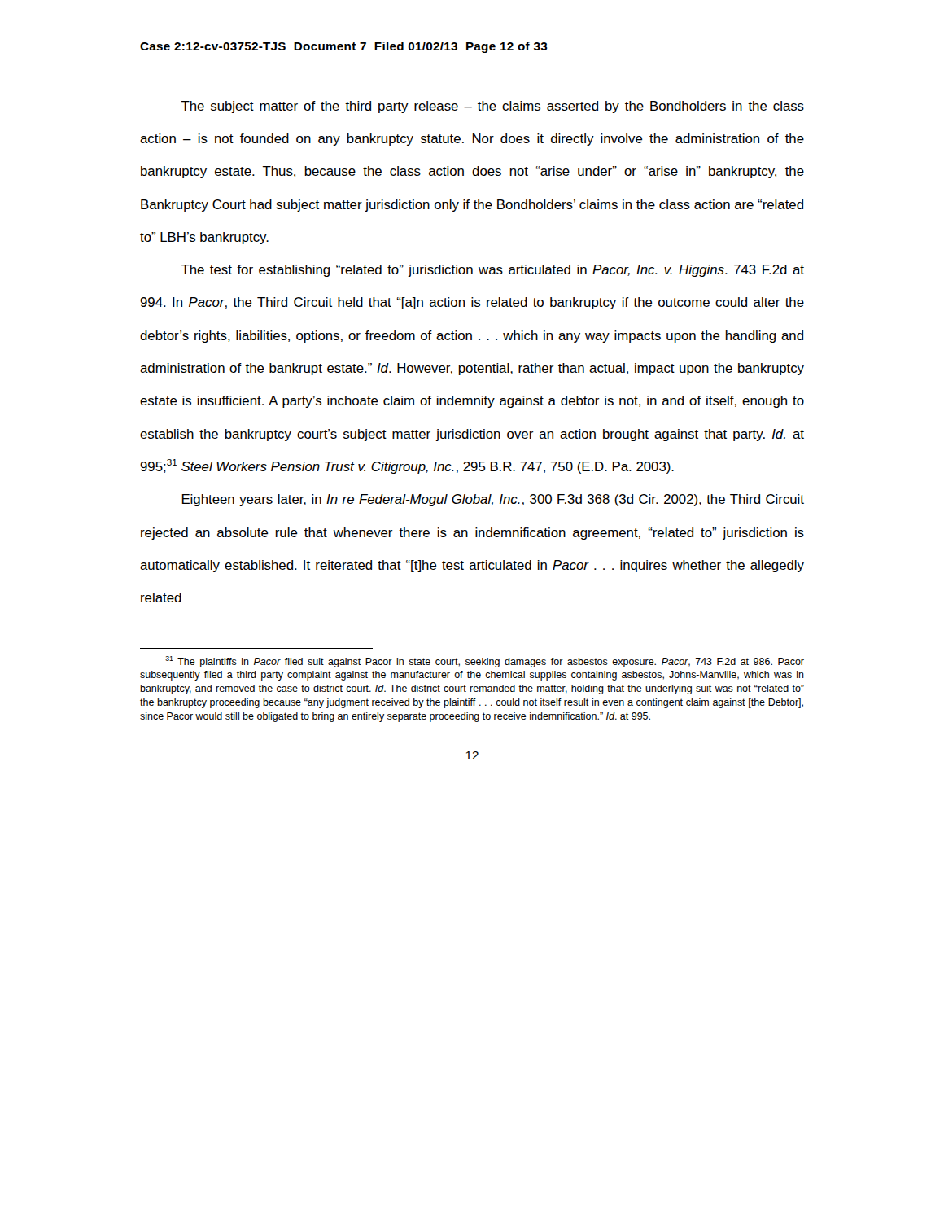Case 2:12-cv-03752-TJS Document 7 Filed 01/02/13 Page 12 of 33
The subject matter of the third party release – the claims asserted by the Bondholders in the class action – is not founded on any bankruptcy statute. Nor does it directly involve the administration of the bankruptcy estate. Thus, because the class action does not “arise under” or “arise in” bankruptcy, the Bankruptcy Court had subject matter jurisdiction only if the Bondholders’ claims in the class action are “related to” LBH’s bankruptcy.
The test for establishing “related to” jurisdiction was articulated in Pacor, Inc. v. Higgins. 743 F.2d at 994. In Pacor, the Third Circuit held that “[a]n action is related to bankruptcy if the outcome could alter the debtor’s rights, liabilities, options, or freedom of action . . . which in any way impacts upon the handling and administration of the bankrupt estate.” Id. However, potential, rather than actual, impact upon the bankruptcy estate is insufficient. A party’s inchoate claim of indemnity against a debtor is not, in and of itself, enough to establish the bankruptcy court’s subject matter jurisdiction over an action brought against that party. Id. at 995;31 Steel Workers Pension Trust v. Citigroup, Inc., 295 B.R. 747, 750 (E.D. Pa. 2003).
Eighteen years later, in In re Federal-Mogul Global, Inc., 300 F.3d 368 (3d Cir. 2002), the Third Circuit rejected an absolute rule that whenever there is an indemnification agreement, “related to” jurisdiction is automatically established. It reiterated that “[t]he test articulated in Pacor . . . inquires whether the allegedly related
31 The plaintiffs in Pacor filed suit against Pacor in state court, seeking damages for asbestos exposure. Pacor, 743 F.2d at 986. Pacor subsequently filed a third party complaint against the manufacturer of the chemical supplies containing asbestos, Johns-Manville, which was in bankruptcy, and removed the case to district court. Id. The district court remanded the matter, holding that the underlying suit was not “related to” the bankruptcy proceeding because “any judgment received by the plaintiff . . . could not itself result in even a contingent claim against [the Debtor], since Pacor would still be obligated to bring an entirely separate proceeding to receive indemnification.” Id. at 995.
12